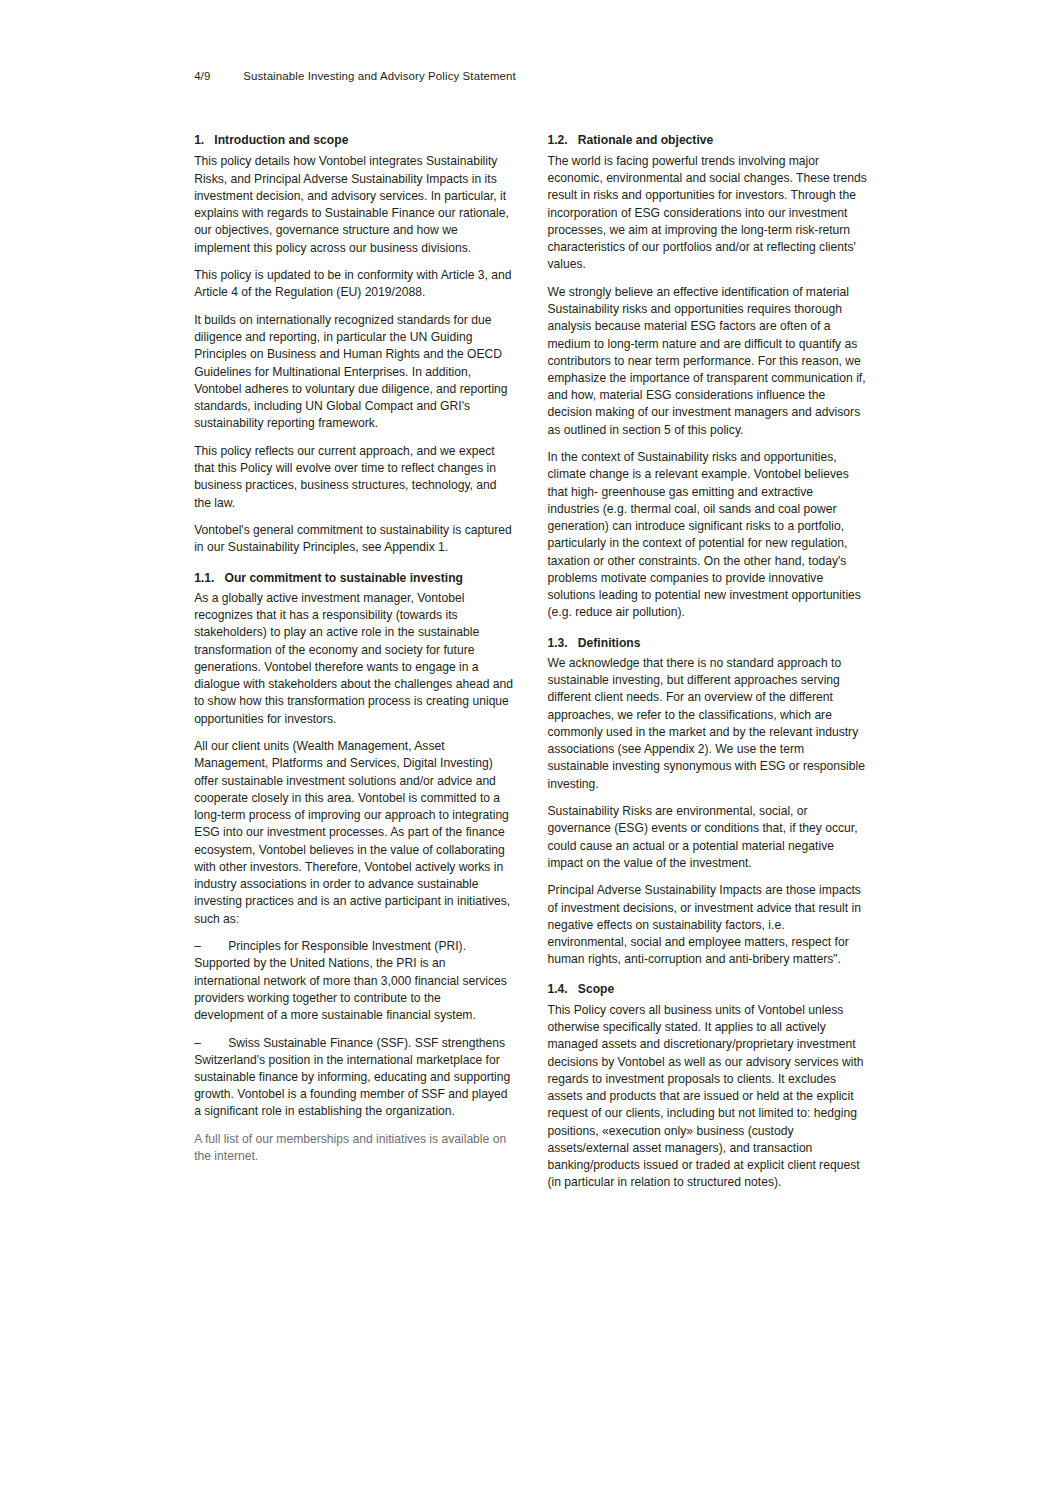4/9 Sustainable Investing and Advisory Policy Statement
1. Introduction and scope
This policy details how Vontobel integrates Sustainability Risks, and Principal Adverse Sustainability Impacts in its investment decision, and advisory services. In particular, it explains with regards to Sustainable Finance our rationale, our objectives, governance structure and how we implement this policy across our business divisions.
This policy is updated to be in conformity with Article 3, and Article 4 of the Regulation (EU) 2019/2088.
It builds on internationally recognized standards for due diligence and reporting, in particular the UN Guiding Principles on Business and Human Rights and the OECD Guidelines for Multinational Enterprises. In addition, Vontobel adheres to voluntary due diligence, and reporting standards, including UN Global Compact and GRI's sustainability reporting framework.
This policy reflects our current approach, and we expect that this Policy will evolve over time to reflect changes in business practices, business structures, technology, and the law.
Vontobel's general commitment to sustainability is captured in our Sustainability Principles, see Appendix 1.
1.1. Our commitment to sustainable investing
As a globally active investment manager, Vontobel recognizes that it has a responsibility (towards its stakeholders) to play an active role in the sustainable transformation of the economy and society for future generations. Vontobel therefore wants to engage in a dialogue with stakeholders about the challenges ahead and to show how this transformation process is creating unique opportunities for investors.
All our client units (Wealth Management, Asset Management, Platforms and Services, Digital Investing) offer sustainable investment solutions and/or advice and cooperate closely in this area. Vontobel is committed to a long-term process of improving our approach to integrating ESG into our investment processes. As part of the finance ecosystem, Vontobel believes in the value of collaborating with other investors. Therefore, Vontobel actively works in industry associations in order to advance sustainable investing practices and is an active participant in initiatives, such as:
–Principles for Responsible Investment (PRI). Supported by the United Nations, the PRI is an international network of more than 3,000 financial services providers working together to contribute to the development of a more sustainable financial system.
–Swiss Sustainable Finance (SSF). SSF strengthens Switzerland's position in the international marketplace for sustainable finance by informing, educating and supporting growth. Vontobel is a founding member of SSF and played a significant role in establishing the organization.
A full list of our memberships and initiatives is available on the internet.
1.2. Rationale and objective
The world is facing powerful trends involving major economic, environmental and social changes. These trends result in risks and opportunities for investors. Through the incorporation of ESG considerations into our investment processes, we aim at improving the long-term risk-return characteristics of our portfolios and/or at reflecting clients' values.
We strongly believe an effective identification of material Sustainability risks and opportunities requires thorough analysis because material ESG factors are often of a medium to long-term nature and are difficult to quantify as contributors to near term performance. For this reason, we emphasize the importance of transparent communication if, and how, material ESG considerations influence the decision making of our investment managers and advisors as outlined in section 5 of this policy.
In the context of Sustainability risks and opportunities, climate change is a relevant example. Vontobel believes that high- greenhouse gas emitting and extractive industries (e.g. thermal coal, oil sands and coal power generation) can introduce significant risks to a portfolio, particularly in the context of potential for new regulation, taxation or other constraints. On the other hand, today's problems motivate companies to provide innovative solutions leading to potential new investment opportunities (e.g. reduce air pollution).
1.3. Definitions
We acknowledge that there is no standard approach to sustainable investing, but different approaches serving different client needs. For an overview of the different approaches, we refer to the classifications, which are commonly used in the market and by the relevant industry associations (see Appendix 2). We use the term sustainable investing synonymous with ESG or responsible investing.
Sustainability Risks are environmental, social, or governance (ESG) events or conditions that, if they occur, could cause an actual or a potential material negative impact on the value of the investment.
Principal Adverse Sustainability Impacts are those impacts of investment decisions, or investment advice that result in negative effects on sustainability factors, i.e. environmental, social and employee matters, respect for human rights, anti-corruption and anti‑bribery matters".
1.4. Scope
This Policy covers all business units of Vontobel unless otherwise specifically stated. It applies to all actively managed assets and discretionary/proprietary investment decisions by Vontobel as well as our advisory services with regards to investment proposals to clients. It excludes assets and products that are issued or held at the explicit request of our clients, including but not limited to: hedging positions, «execution only» business (custody assets/external asset managers), and transaction banking/products issued or traded at explicit client request (in particular in relation to structured notes).